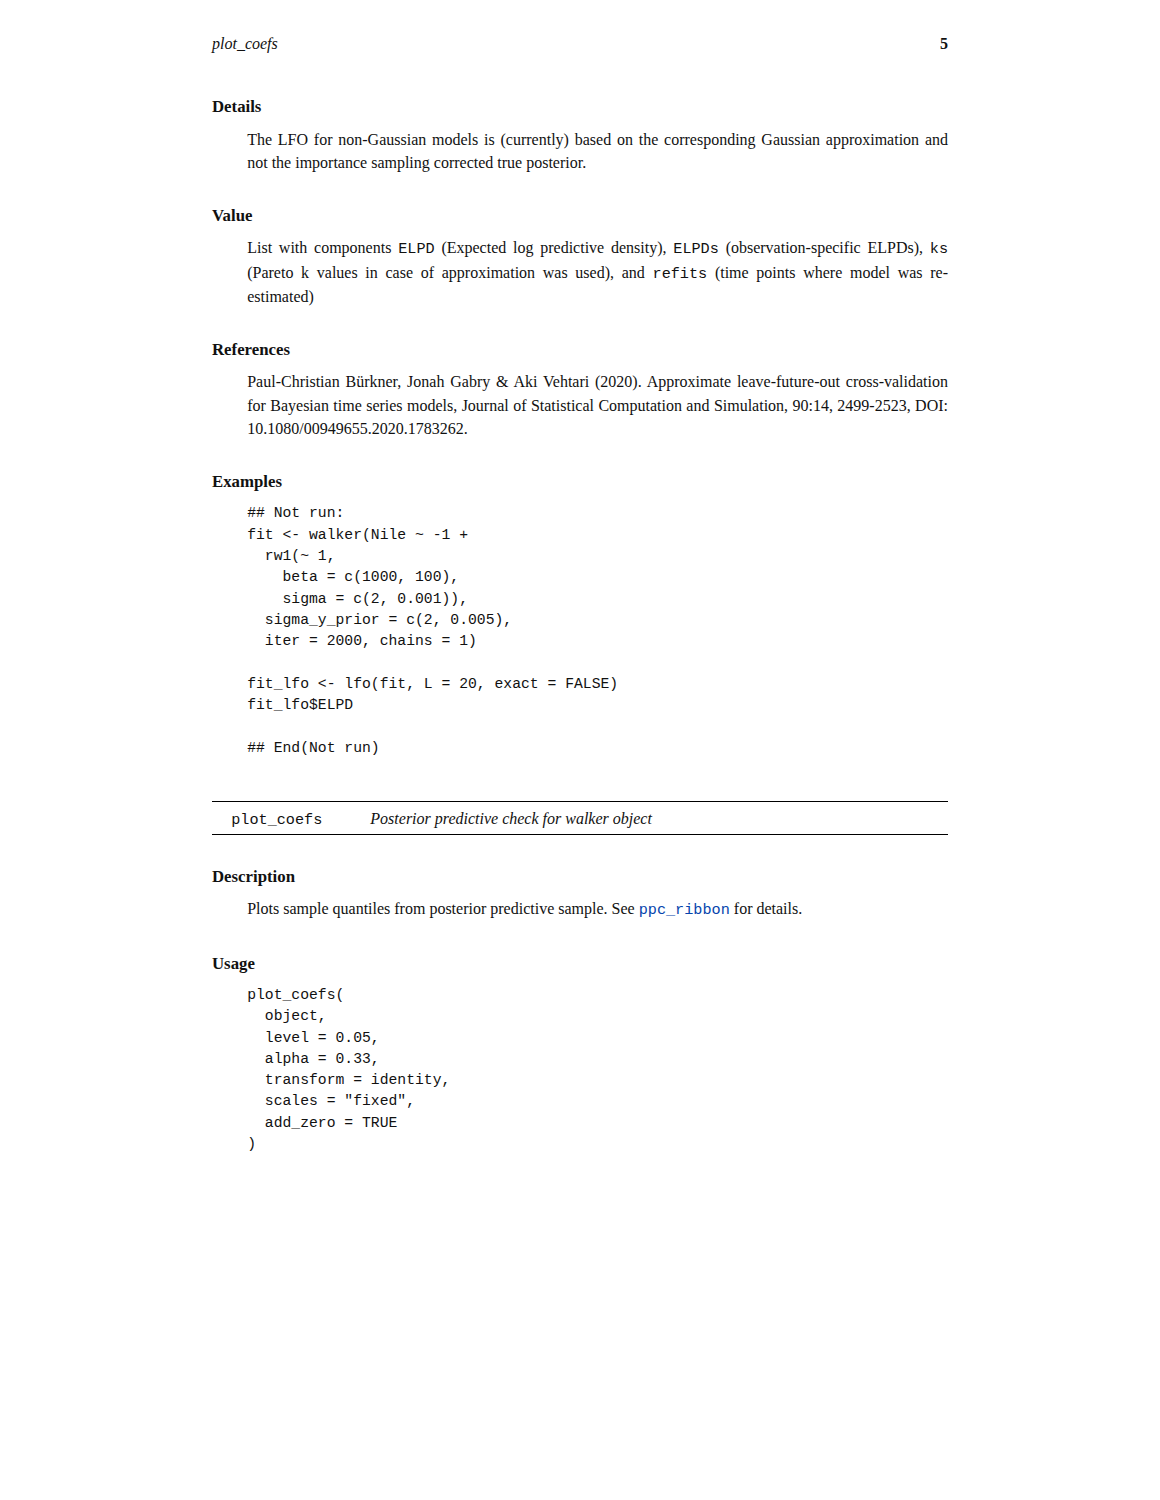plot_coefs 5
Details
The LFO for non-Gaussian models is (currently) based on the corresponding Gaussian approximation and not the importance sampling corrected true posterior.
Value
List with components ELPD (Expected log predictive density), ELPDs (observation-specific ELPDs), ks (Pareto k values in case of approximation was used), and refits (time points where model was re-estimated)
References
Paul-Christian Bürkner, Jonah Gabry & Aki Vehtari (2020). Approximate leave-future-out cross-validation for Bayesian time series models, Journal of Statistical Computation and Simulation, 90:14, 2499-2523, DOI: 10.1080/00949655.2020.1783262.
Examples
## Not run: 
fit <- walker(Nile ~ -1 + 
  rw1(~ 1, 
    beta = c(1000, 100), 
    sigma = c(2, 0.001)), 
  sigma_y_prior = c(2, 0.005), 
  iter = 2000, chains = 1)

fit_lfo <- lfo(fit, L = 20, exact = FALSE)
fit_lfo$ELPD

## End(Not run)
plot_coefs Posterior predictive check for walker object
Description
Plots sample quantiles from posterior predictive sample. See ppc_ribbon for details.
Usage
plot_coefs(
  object,
  level = 0.05,
  alpha = 0.33,
  transform = identity,
  scales = "fixed",
  add_zero = TRUE
)